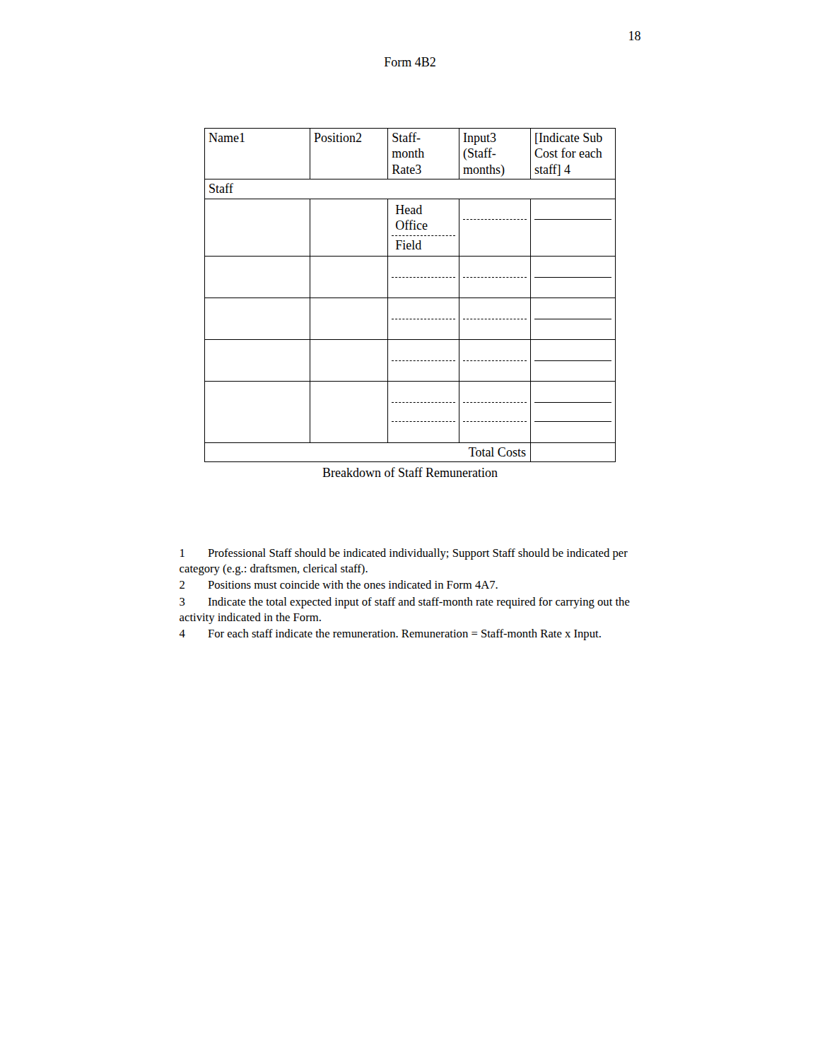18
Form 4B2
| Name1 | Position2 | Staff- month Rate3 | Input3 (Staff- months) | [Indicate Sub Cost for each staff] 4 |
| --- | --- | --- | --- | --- |
| Staff |
| | | / Head Office / / Field / | | |
| Total Costs | |
Breakdown of Staff Remuneration
1 Professional Staff should be indicated individually; Support Staff should be indicated per category (e.g.: draftsmen, clerical staff).
2 Positions must coincide with the ones indicated in Form 4A7.
3 Indicate the total expected input of staff and staff-month rate required for carrying out the activity indicated in the Form.
4 For each staff indicate the remuneration. Remuneration = Staff-month Rate x Input.